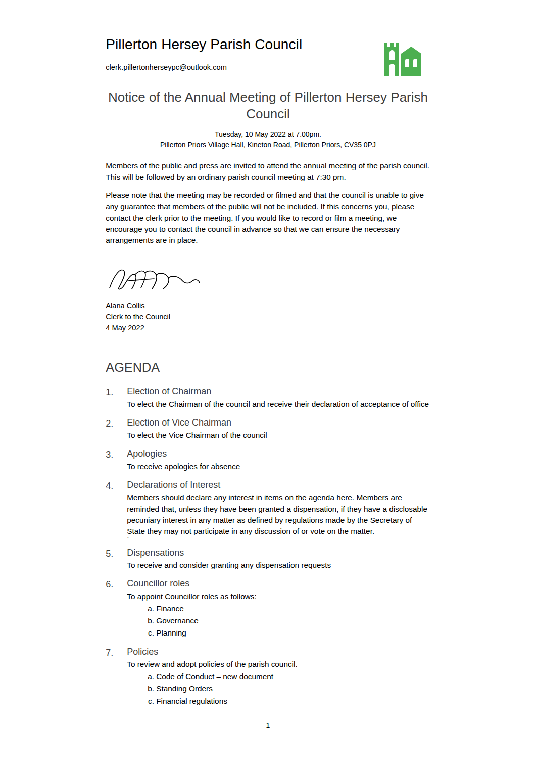Pillerton Hersey Parish Council
clerk.pillertonherseypc@outlook.com
Church tower logo
Notice of the Annual Meeting of Pillerton Hersey Parish Council
Tuesday, 10 May 2022 at 7.00pm.
Pillerton Priors Village Hall, Kineton Road, Pillerton Priors, CV35 0PJ
Members of the public and press are invited to attend the annual meeting of the parish council. This will be followed by an ordinary parish council meeting at 7:30 pm.
Please note that the meeting may be recorded or filmed and that the council is unable to give any guarantee that members of the public will not be included. If this concerns you, please contact the clerk prior to the meeting. If you would like to record or film a meeting, we encourage you to contact the council in advance so that we can ensure the necessary arrangements are in place.
Signature
Alana Collis
Clerk to the Council
4 May 2022
AGENDA
Election of Chairman
To elect the Chairman of the council and receive their declaration of acceptance of office
Election of Vice Chairman
To elect the Vice Chairman of the council
Apologies
To receive apologies for absence
Declarations of Interest
Members should declare any interest in items on the agenda here. Members are reminded that, unless they have been granted a dispensation, if they have a disclosable pecuniary interest in any matter as defined by regulations made by the Secretary of State they may not participate in any discussion of or vote on the matter.
.
Dispensations
To receive and consider granting any dispensation requests
Councillor roles
To appoint Councillor roles as follows:
Finance
Governance
Planning
Policies
To review and adopt policies of the parish council.
Code of Conduct – new document
Standing Orders
Financial regulations
1